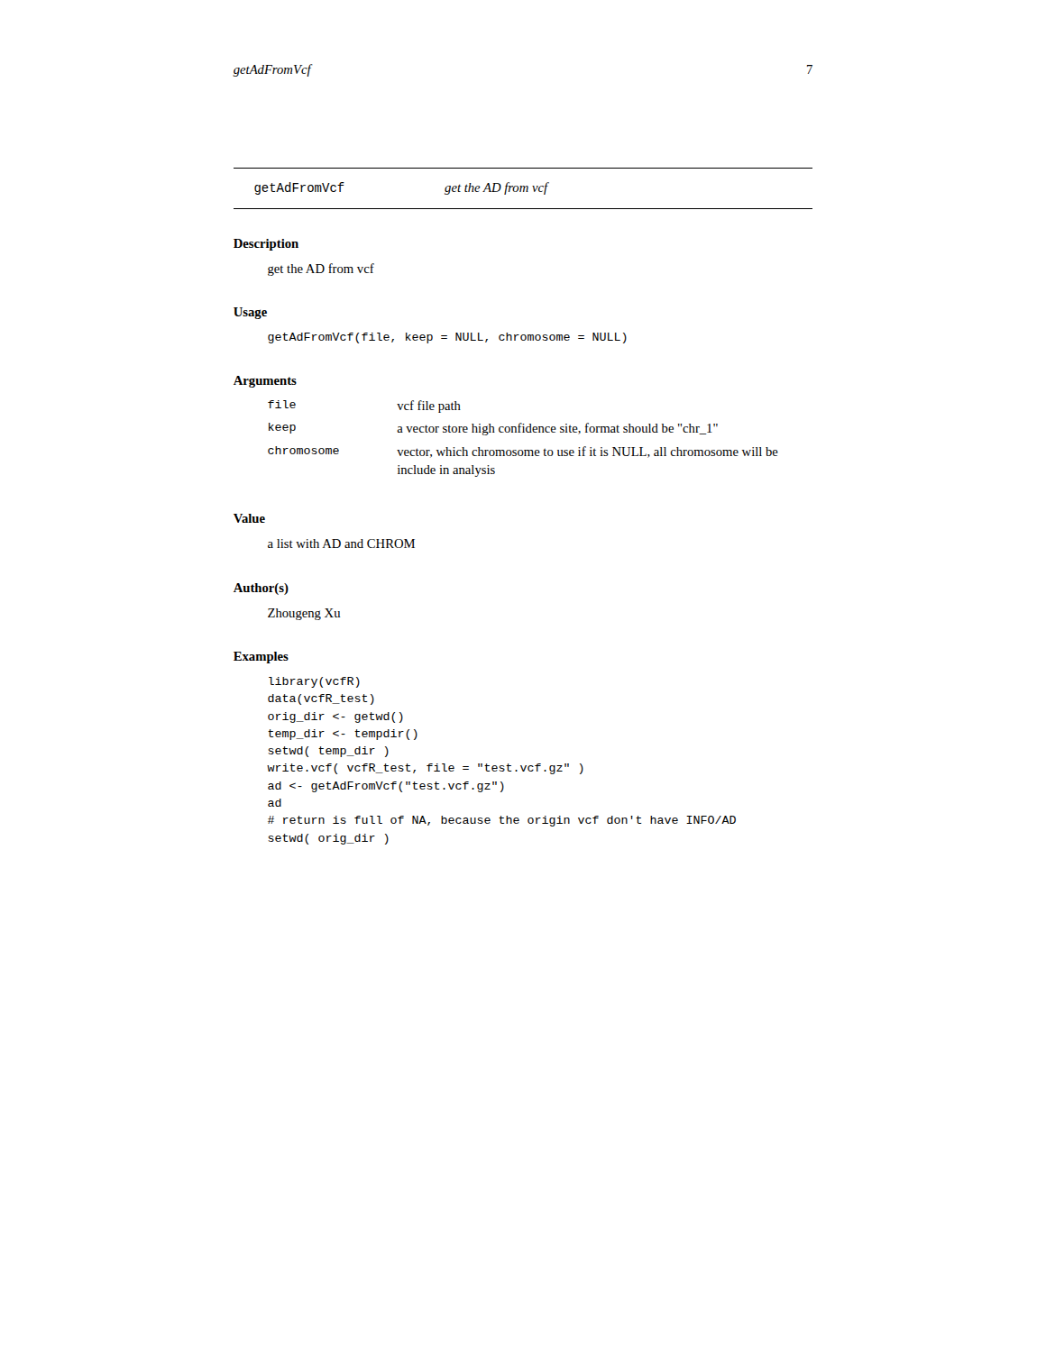getAdFromVcf 7
getAdFromVcf
get the AD from vcf
Description
get the AD from vcf
Usage
getAdFromVcf(file, keep = NULL, chromosome = NULL)
Arguments
| file | vcf file path |
| keep | a vector store high confidence site, format should be "chr_1" |
| chromosome | vector, which chromosome to use if it is NULL, all chromosome will be include in analysis |
Value
a list with AD and CHROM
Author(s)
Zhougeng Xu
Examples
library(vcfR)
data(vcfR_test)
orig_dir <- getwd()
temp_dir <- tempdir()
setwd( temp_dir )
write.vcf( vcfR_test, file = "test.vcf.gz" )
ad <- getAdFromVcf("test.vcf.gz")
ad
# return is full of NA, because the origin vcf don't have INFO/AD
setwd( orig_dir )